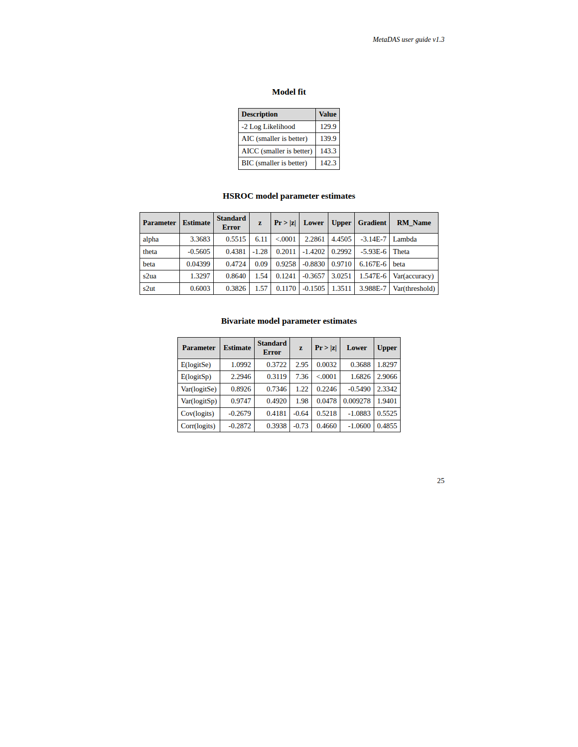MetaDAS user guide v1.3
Model fit
| Description | Value |
| --- | --- |
| -2 Log Likelihood | 129.9 |
| AIC (smaller is better) | 139.9 |
| AICC (smaller is better) | 143.3 |
| BIC (smaller is better) | 142.3 |
HSROC model parameter estimates
| Parameter | Estimate | Standard Error | z | Pr > /z/ | Lower | Upper | Gradient | RM_Name |
| --- | --- | --- | --- | --- | --- | --- | --- | --- |
| alpha | 3.3683 | 0.5515 | 6.11 | <.0001 | 2.2861 | 4.4505 | -3.14E-7 | Lambda |
| theta | -0.5605 | 0.4381 | -1.28 | 0.2011 | -1.4202 | 0.2992 | -5.93E-6 | Theta |
| beta | 0.04399 | 0.4724 | 0.09 | 0.9258 | -0.8830 | 0.9710 | 6.167E-6 | beta |
| s2ua | 1.3297 | 0.8640 | 1.54 | 0.1241 | -0.3657 | 3.0251 | 1.547E-6 | Var(accuracy) |
| s2ut | 0.6003 | 0.3826 | 1.57 | 0.1170 | -0.1505 | 1.3511 | 3.988E-7 | Var(threshold) |
Bivariate model parameter estimates
| Parameter | Estimate | Standard Error | z | Pr > /z/ | Lower | Upper |
| --- | --- | --- | --- | --- | --- | --- |
| E(logitSe) | 1.0992 | 0.3722 | 2.95 | 0.0032 | 0.3688 | 1.8297 |
| E(logitSp) | 2.2946 | 0.3119 | 7.36 | <.0001 | 1.6826 | 2.9066 |
| Var(logitSe) | 0.8926 | 0.7346 | 1.22 | 0.2246 | -0.5490 | 2.3342 |
| Var(logitSp) | 0.9747 | 0.4920 | 1.98 | 0.0478 | 0.009278 | 1.9401 |
| Cov(logits) | -0.2679 | 0.4181 | -0.64 | 0.5218 | -1.0883 | 0.5525 |
| Corr(logits) | -0.2872 | 0.3938 | -0.73 | 0.4660 | -1.0600 | 0.4855 |
25